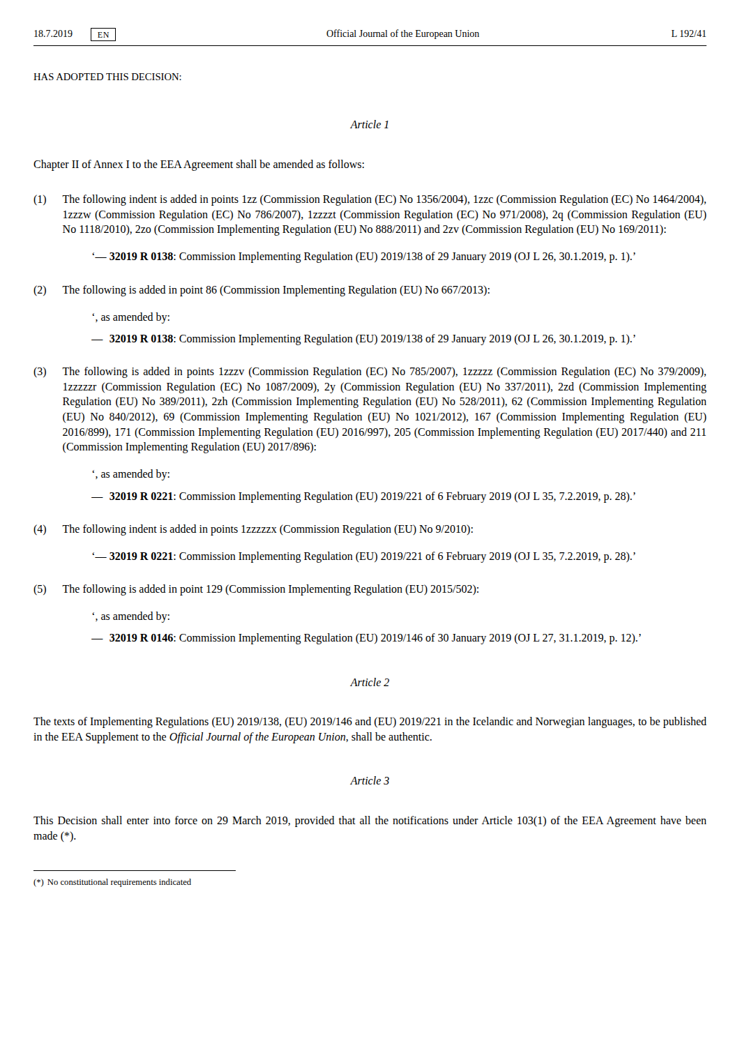18.7.2019 EN Official Journal of the European Union L 192/41
HAS ADOPTED THIS DECISION:
Article 1
Chapter II of Annex I to the EEA Agreement shall be amended as follows:
(1)
The following indent is added in points 1zz (Commission Regulation (EC) No 1356/2004), 1zzc (Commission Regulation (EC) No 1464/2004), 1zzzw (Commission Regulation (EC) No 786/2007), 1zzzzt (Commission Regulation (EC) No 971/2008), 2q (Commission Regulation (EU) No 1118/2010), 2zo (Commission Implementing Regulation (EU) No 888/2011) and 2zv (Commission Regulation (EU) No 169/2011):
‘— 32019 R 0138: Commission Implementing Regulation (EU) 2019/138 of 29 January 2019 (OJ L 26, 30.1.2019, p. 1).’
(2)
The following is added in point 86 (Commission Implementing Regulation (EU) No 667/2013):
‘, as amended by:
— 32019 R 0138: Commission Implementing Regulation (EU) 2019/138 of 29 January 2019 (OJ L 26, 30.1.2019, p. 1).’
(3)
The following is added in points 1zzzv (Commission Regulation (EC) No 785/2007), 1zzzzz (Commission Regulation (EC) No 379/2009), 1zzzzzr (Commission Regulation (EC) No 1087/2009), 2y (Commission Regulation (EU) No 337/2011), 2zd (Commission Implementing Regulation (EU) No 389/2011), 2zh (Commission Implementing Regulation (EU) No 528/2011), 62 (Commission Implementing Regulation (EU) No 840/2012), 69 (Commission Implementing Regulation (EU) No 1021/2012), 167 (Commission Implementing Regulation (EU) 2016/899), 171 (Commission Implementing Regulation (EU) 2016/997), 205 (Commission Implementing Regulation (EU) 2017/440) and 211 (Commission Implementing Regulation (EU) 2017/896):
‘, as amended by:
— 32019 R 0221: Commission Implementing Regulation (EU) 2019/221 of 6 February 2019 (OJ L 35, 7.2.2019, p. 28).’
(4)
The following indent is added in points 1zzzzzx (Commission Regulation (EU) No 9/2010):
‘— 32019 R 0221: Commission Implementing Regulation (EU) 2019/221 of 6 February 2019 (OJ L 35, 7.2.2019, p. 28).’
(5)
The following is added in point 129 (Commission Implementing Regulation (EU) 2015/502):
‘, as amended by:
— 32019 R 0146: Commission Implementing Regulation (EU) 2019/146 of 30 January 2019 (OJ L 27, 31.1.2019, p. 12).’
Article 2
The texts of Implementing Regulations (EU) 2019/138, (EU) 2019/146 and (EU) 2019/221 in the Icelandic and Norwegian languages, to be published in the EEA Supplement to the Official Journal of the European Union, shall be authentic.
Article 3
This Decision shall enter into force on 29 March 2019, provided that all the notifications under Article 103(1) of the EEA Agreement have been made (*).
(*) No constitutional requirements indicated